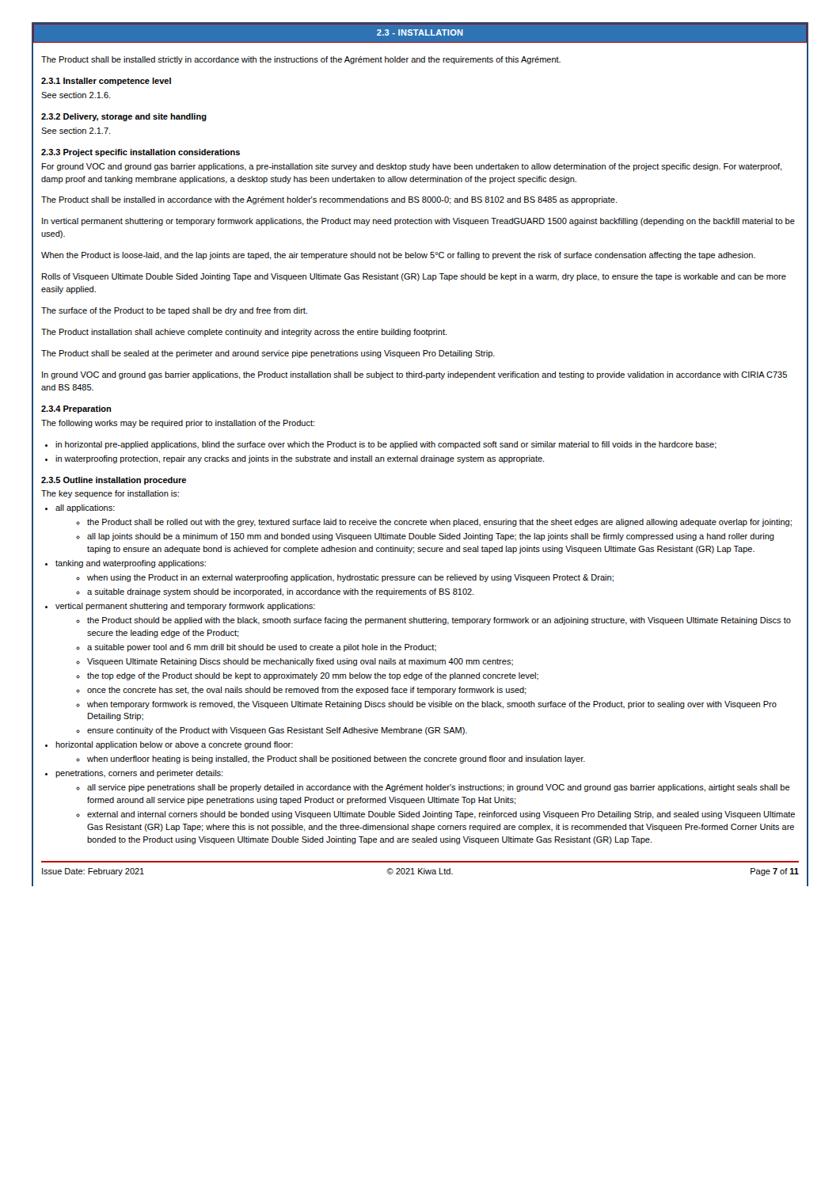2.3 - INSTALLATION
The Product shall be installed strictly in accordance with the instructions of the Agrément holder and the requirements of this Agrément.
2.3.1 Installer competence level
See section 2.1.6.
2.3.2 Delivery, storage and site handling
See section 2.1.7.
2.3.3 Project specific installation considerations
For ground VOC and ground gas barrier applications, a pre-installation site survey and desktop study have been undertaken to allow determination of the project specific design. For waterproof, damp proof and tanking membrane applications, a desktop study has been undertaken to allow determination of the project specific design.
The Product shall be installed in accordance with the Agrément holder's recommendations and BS 8000-0; and BS 8102 and BS 8485 as appropriate.
In vertical permanent shuttering or temporary formwork applications, the Product may need protection with Visqueen TreadGUARD 1500 against backfilling (depending on the backfill material to be used).
When the Product is loose-laid, and the lap joints are taped, the air temperature should not be below 5°C or falling to prevent the risk of surface condensation affecting the tape adhesion.
Rolls of Visqueen Ultimate Double Sided Jointing Tape and Visqueen Ultimate Gas Resistant (GR) Lap Tape should be kept in a warm, dry place, to ensure the tape is workable and can be more easily applied.
The surface of the Product to be taped shall be dry and free from dirt.
The Product installation shall achieve complete continuity and integrity across the entire building footprint.
The Product shall be sealed at the perimeter and around service pipe penetrations using Visqueen Pro Detailing Strip.
In ground VOC and ground gas barrier applications, the Product installation shall be subject to third-party independent verification and testing to provide validation in accordance with CIRIA C735 and BS 8485.
2.3.4 Preparation
The following works may be required prior to installation of the Product:
in horizontal pre-applied applications, blind the surface over which the Product is to be applied with compacted soft sand or similar material to fill voids in the hardcore base;
in waterproofing protection, repair any cracks and joints in the substrate and install an external drainage system as appropriate.
2.3.5 Outline installation procedure
The key sequence for installation is:
all applications:
the Product shall be rolled out with the grey, textured surface laid to receive the concrete when placed, ensuring that the sheet edges are aligned allowing adequate overlap for jointing;
all lap joints should be a minimum of 150 mm and bonded using Visqueen Ultimate Double Sided Jointing Tape; the lap joints shall be firmly compressed using a hand roller during taping to ensure an adequate bond is achieved for complete adhesion and continuity; secure and seal taped lap joints using Visqueen Ultimate Gas Resistant (GR) Lap Tape.
tanking and waterproofing applications:
when using the Product in an external waterproofing application, hydrostatic pressure can be relieved by using Visqueen Protect & Drain;
a suitable drainage system should be incorporated, in accordance with the requirements of BS 8102.
vertical permanent shuttering and temporary formwork applications:
the Product should be applied with the black, smooth surface facing the permanent shuttering, temporary formwork or an adjoining structure, with Visqueen Ultimate Retaining Discs to secure the leading edge of the Product;
a suitable power tool and 6 mm drill bit should be used to create a pilot hole in the Product;
Visqueen Ultimate Retaining Discs should be mechanically fixed using oval nails at maximum 400 mm centres;
the top edge of the Product should be kept to approximately 20 mm below the top edge of the planned concrete level;
once the concrete has set, the oval nails should be removed from the exposed face if temporary formwork is used;
when temporary formwork is removed, the Visqueen Ultimate Retaining Discs should be visible on the black, smooth surface of the Product, prior to sealing over with Visqueen Pro Detailing Strip;
ensure continuity of the Product with Visqueen Gas Resistant Self Adhesive Membrane (GR SAM).
horizontal application below or above a concrete ground floor:
when underfloor heating is being installed, the Product shall be positioned between the concrete ground floor and insulation layer.
penetrations, corners and perimeter details:
all service pipe penetrations shall be properly detailed in accordance with the Agrément holder's instructions; in ground VOC and ground gas barrier applications, airtight seals shall be formed around all service pipe penetrations using taped Product or preformed Visqueen Ultimate Top Hat Units;
external and internal corners should be bonded using Visqueen Ultimate Double Sided Jointing Tape, reinforced using Visqueen Pro Detailing Strip, and sealed using Visqueen Ultimate Gas Resistant (GR) Lap Tape; where this is not possible, and the three-dimensional shape corners required are complex, it is recommended that Visqueen Pre-formed Corner Units are bonded to the Product using Visqueen Ultimate Double Sided Jointing Tape and are sealed using Visqueen Ultimate Gas Resistant (GR) Lap Tape.
Issue Date: February 2021 © 2021 Kiwa Ltd. Page 7 of 11